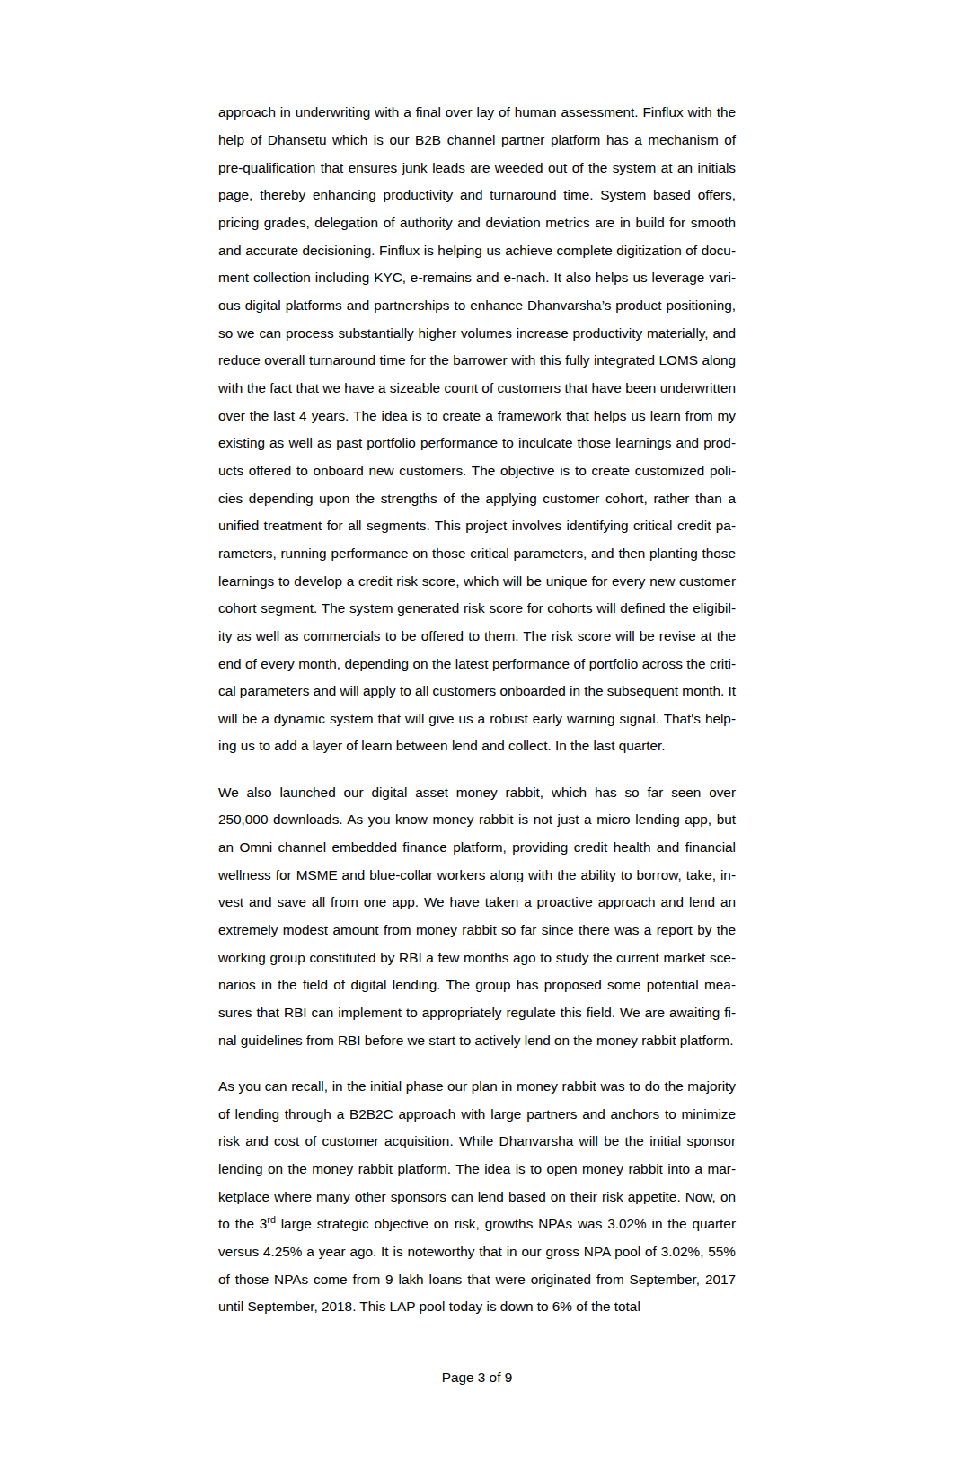approach in underwriting with a final over lay of human assessment. Finflux with the help of Dhansetu which is our B2B channel partner platform has a mechanism of pre-qualification that ensures junk leads are weeded out of the system at an initials page, thereby enhancing productivity and turnaround time. System based offers, pricing grades, delegation of authority and deviation metrics are in build for smooth and accurate decisioning. Finflux is helping us achieve complete digitization of document collection including KYC, e-remains and e-nach. It also helps us leverage various digital platforms and partnerships to enhance Dhanvarsha’s product positioning, so we can process substantially higher volumes increase productivity materially, and reduce overall turnaround time for the barrower with this fully integrated LOMS along with the fact that we have a sizeable count of customers that have been underwritten over the last 4 years. The idea is to create a framework that helps us learn from my existing as well as past portfolio performance to inculcate those learnings and products offered to onboard new customers. The objective is to create customized policies depending upon the strengths of the applying customer cohort, rather than a unified treatment for all segments. This project involves identifying critical credit parameters, running performance on those critical parameters, and then planting those learnings to develop a credit risk score, which will be unique for every new customer cohort segment. The system generated risk score for cohorts will defined the eligibility as well as commercials to be offered to them. The risk score will be revise at the end of every month, depending on the latest performance of portfolio across the critical parameters and will apply to all customers onboarded in the subsequent month. It will be a dynamic system that will give us a robust early warning signal. That's helping us to add a layer of learn between lend and collect. In the last quarter.
We also launched our digital asset money rabbit, which has so far seen over 250,000 downloads. As you know money rabbit is not just a micro lending app, but an Omni channel embedded finance platform, providing credit health and financial wellness for MSME and blue-collar workers along with the ability to borrow, take, invest and save all from one app. We have taken a proactive approach and lend an extremely modest amount from money rabbit so far since there was a report by the working group constituted by RBI a few months ago to study the current market scenarios in the field of digital lending. The group has proposed some potential measures that RBI can implement to appropriately regulate this field. We are awaiting final guidelines from RBI before we start to actively lend on the money rabbit platform.
As you can recall, in the initial phase our plan in money rabbit was to do the majority of lending through a B2B2C approach with large partners and anchors to minimize risk and cost of customer acquisition. While Dhanvarsha will be the initial sponsor lending on the money rabbit platform. The idea is to open money rabbit into a marketplace where many other sponsors can lend based on their risk appetite. Now, on to the 3rd large strategic objective on risk, growths NPAs was 3.02% in the quarter versus 4.25% a year ago. It is noteworthy that in our gross NPA pool of 3.02%, 55% of those NPAs come from 9 lakh loans that were originated from September, 2017 until September, 2018. This LAP pool today is down to 6% of the total
Page 3 of 9